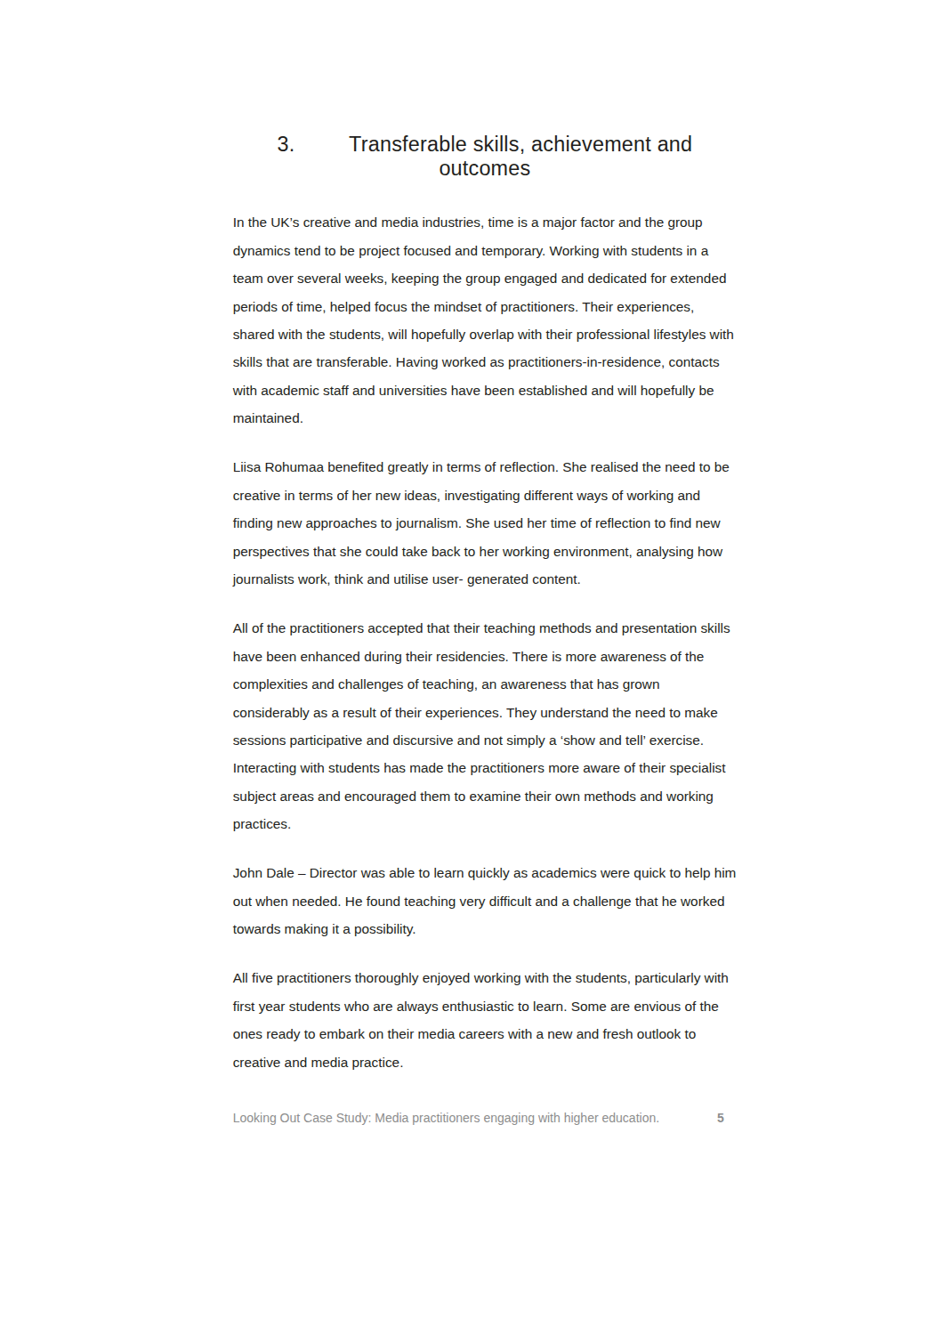3. Transferable skills, achievement and outcomes
In the UK’s creative and media industries, time is a major factor and the group dynamics tend to be project focused and temporary. Working with students in a team over several weeks, keeping the group engaged and dedicated for extended periods of time, helped focus the mindset of practitioners. Their experiences, shared with the students, will hopefully overlap with their professional lifestyles with skills that are transferable. Having worked as practitioners-in-residence, contacts with academic staff and universities have been established and will hopefully be maintained.
Liisa Rohumaa benefited greatly in terms of reflection. She realised the need to be creative in terms of her new ideas, investigating different ways of working and finding new approaches to journalism. She used her time of reflection to find new perspectives that she could take back to her working environment, analysing how journalists work, think and utilise user- generated content.
All of the practitioners accepted that their teaching methods and presentation skills have been enhanced during their residencies. There is more awareness of the complexities and challenges of teaching, an awareness that has grown considerably as a result of their experiences. They understand the need to make sessions participative and discursive and not simply a ‘show and tell’ exercise. Interacting with students has made the practitioners more aware of their specialist subject areas and encouraged them to examine their own methods and working practices.
John Dale – Director was able to learn quickly as academics were quick to help him out when needed. He found teaching very difficult and a challenge that he worked towards making it a possibility.
All five practitioners thoroughly enjoyed working with the students, particularly with first year students who are always enthusiastic to learn. Some are envious of the ones ready to embark on their media careers with a new and fresh outlook to creative and media practice.
Looking Out Case Study: Media practitioners engaging with higher education. 5